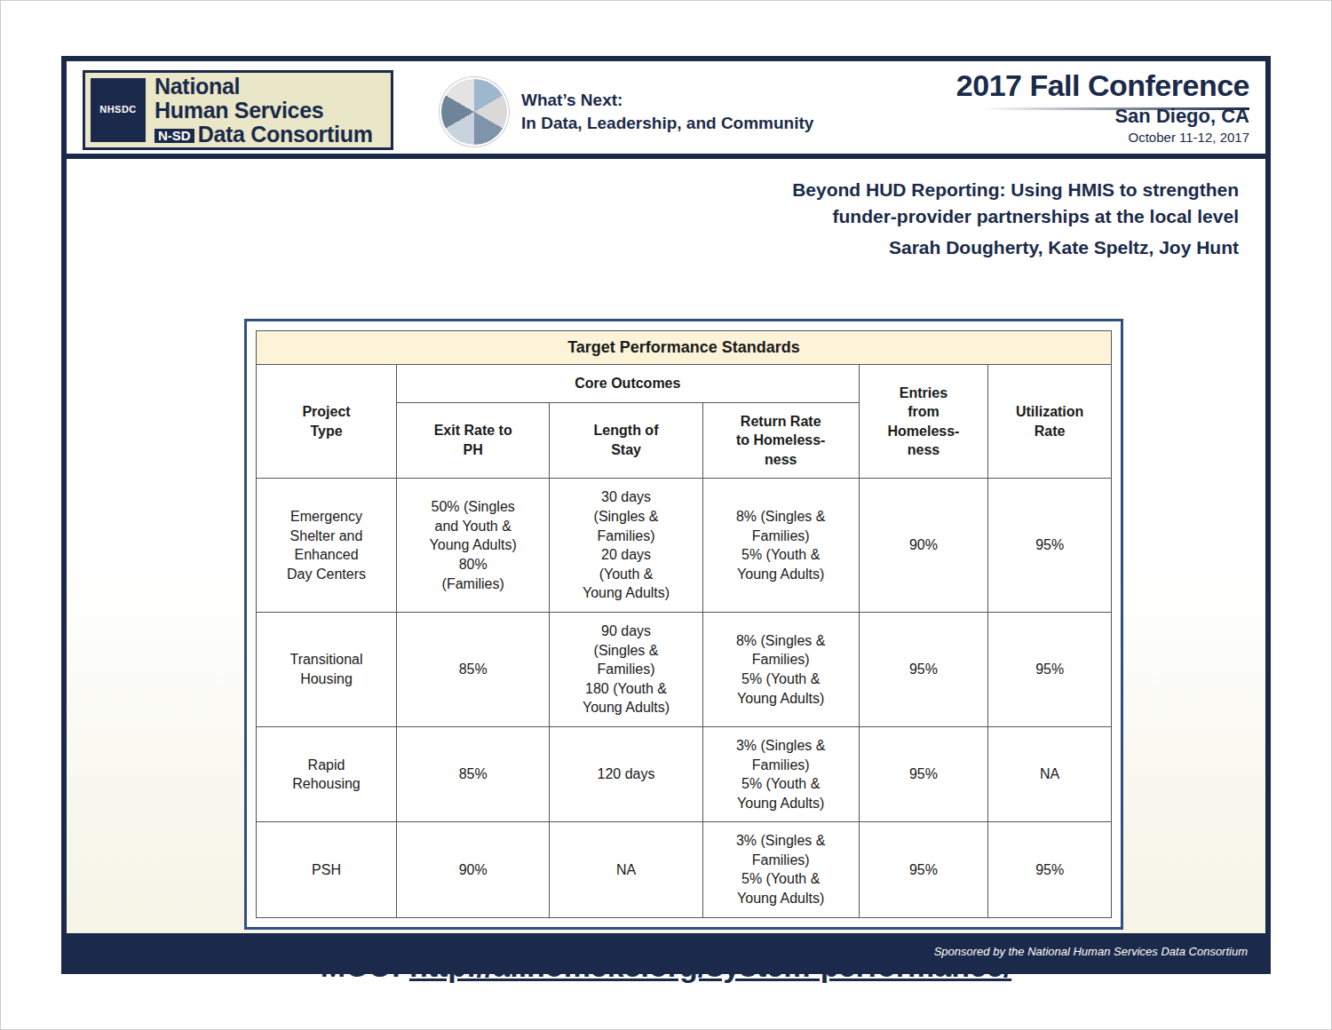NHSDC
National
Human Services
N-SDData Consortium
What’s Next:
In Data, Leadership, and Community
2017 Fall Conference
San Diego, CA
October 11-12, 2017
Beyond HUD Reporting: Using HMIS to strengthen
funder-provider partnerships at the local level
Sarah Dougherty, Kate Speltz, Joy Hunt
Target Performance Standards
| Project Type | Core Outcomes | Entries from Homeless- ness | Utilization Rate |
| --- | --- | --- | --- |
| Exit Rate to PH | Length of Stay | Return Rate to Homeless- ness |
| Emergency Shelter and Enhanced Day Centers | 50% (Singles and Youth & Young Adults) 80% (Families) | 30 days (Singles & Families) 20 days (Youth & Young Adults) | 8% (Singles & Families) 5% (Youth & Young Adults) | 90% | 95% |
| Transitional Housing | 85% | 90 days (Singles & Families) 180 (Youth & Young Adults) | 8% (Singles & Families) 5% (Youth & Young Adults) | 95% | 95% |
| Rapid Rehousing | 85% | 120 days | 3% (Singles & Families) 5% (Youth & Young Adults) | 95% | NA |
| PSH | 90% | NA | 3% (Singles & Families) 5% (Youth & Young Adults) | 95% | 95% |
MOU: http://allhomekc.org/system-performance/
Sponsored by the National Human Services Data Consortium